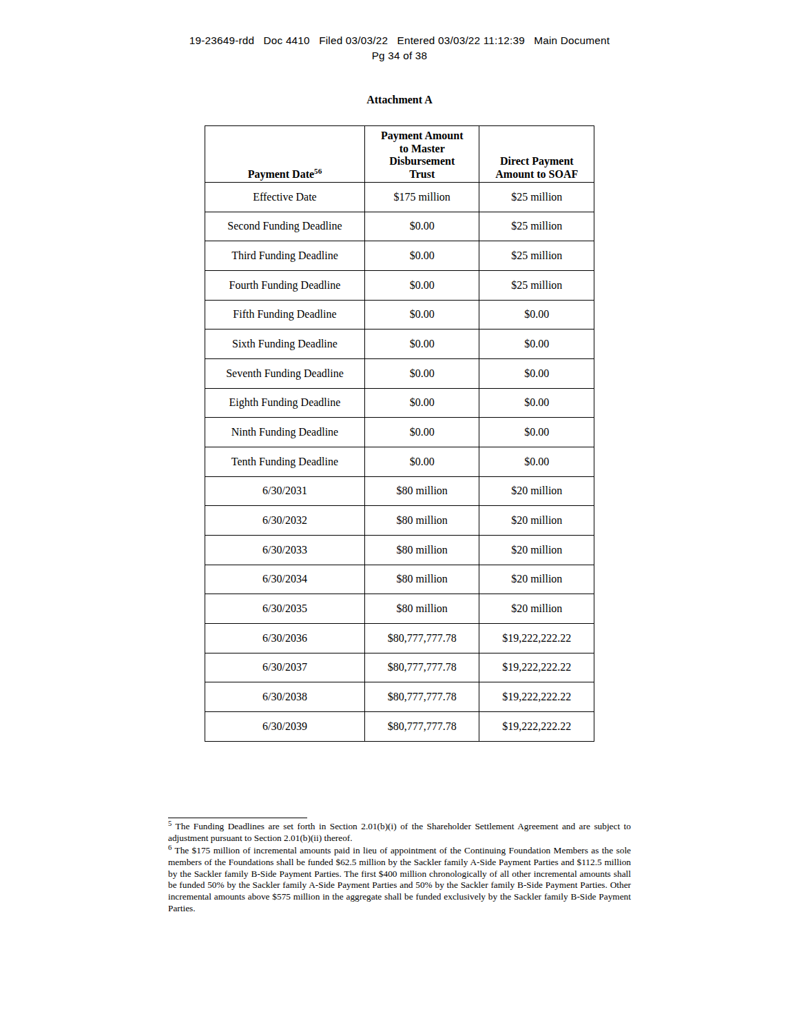19-23649-rdd Doc 4410 Filed 03/03/22 Entered 03/03/22 11:12:39 Main Document Pg 34 of 38
Attachment A
| Payment Date 56 | Payment Amount to Master Disbursement Trust | Direct Payment Amount to SOAF |
| --- | --- | --- |
| Effective Date | $175 million | $25 million |
| Second Funding Deadline | $0.00 | $25 million |
| Third Funding Deadline | $0.00 | $25 million |
| Fourth Funding Deadline | $0.00 | $25 million |
| Fifth Funding Deadline | $0.00 | $0.00 |
| Sixth Funding Deadline | $0.00 | $0.00 |
| Seventh Funding Deadline | $0.00 | $0.00 |
| Eighth Funding Deadline | $0.00 | $0.00 |
| Ninth Funding Deadline | $0.00 | $0.00 |
| Tenth Funding Deadline | $0.00 | $0.00 |
| 6/30/2031 | $80 million | $20 million |
| 6/30/2032 | $80 million | $20 million |
| 6/30/2033 | $80 million | $20 million |
| 6/30/2034 | $80 million | $20 million |
| 6/30/2035 | $80 million | $20 million |
| 6/30/2036 | $80,777,777.78 | $19,222,222.22 |
| 6/30/2037 | $80,777,777.78 | $19,222,222.22 |
| 6/30/2038 | $80,777,777.78 | $19,222,222.22 |
| 6/30/2039 | $80,777,777.78 | $19,222,222.22 |
5 The Funding Deadlines are set forth in Section 2.01(b)(i) of the Shareholder Settlement Agreement and are subject to adjustment pursuant to Section 2.01(b)(ii) thereof.
6 The $175 million of incremental amounts paid in lieu of appointment of the Continuing Foundation Members as the sole members of the Foundations shall be funded $62.5 million by the Sackler family A-Side Payment Parties and $112.5 million by the Sackler family B-Side Payment Parties. The first $400 million chronologically of all other incremental amounts shall be funded 50% by the Sackler family A-Side Payment Parties and 50% by the Sackler family B-Side Payment Parties. Other incremental amounts above $575 million in the aggregate shall be funded exclusively by the Sackler family B-Side Payment Parties.